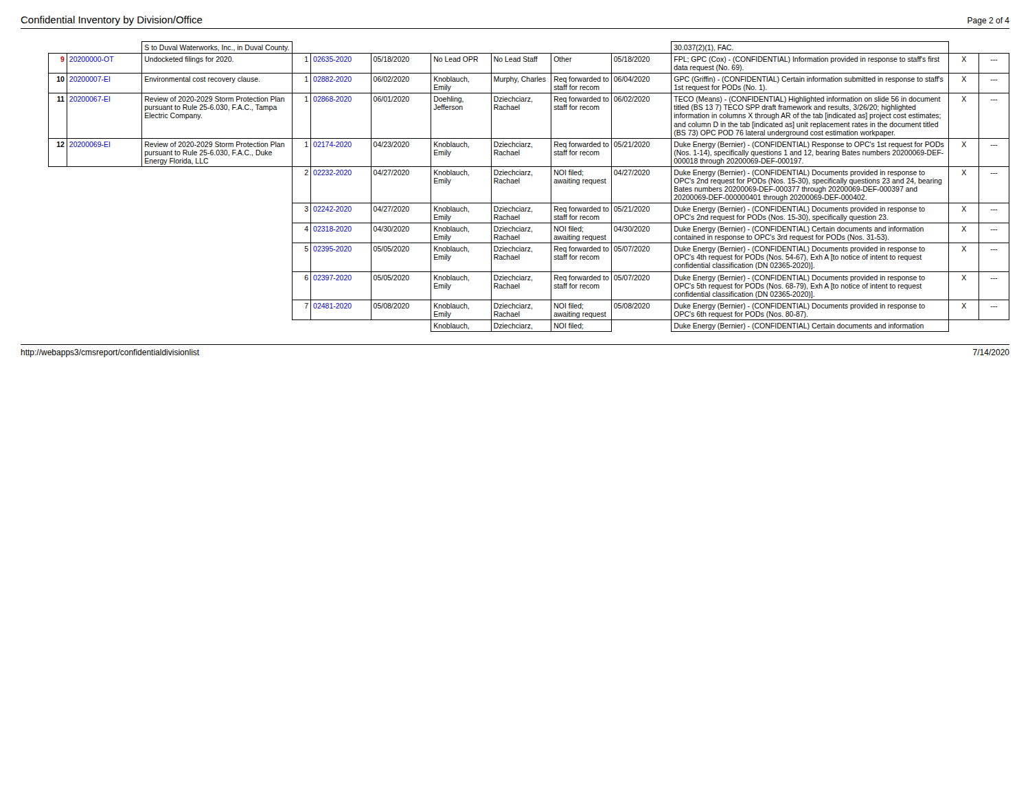Confidential Inventory by Division/Office
Page 2 of 4
| | | | | S to Duval Waterworks, Inc., in Duval County. | | | | | | | | 30.037(2)(1), FAC. | | |
| | | 9 | 20200000-OT | Undocketed filings for 2020. | 1 | 02635-2020 | 05/18/2020 | No Lead OPR | No Lead Staff | Other | 05/18/2020 | FPL; GPC (Cox) - (CONFIDENTIAL) Information provided in response to staff's first data request (No. 69). | X | --- |
| | | 10 | 20200007-EI | Environmental cost recovery clause. | 1 | 02882-2020 | 06/02/2020 | Knoblauch, Emily | Murphy, Charles | Req forwarded to staff for recom | 06/04/2020 | GPC (Griffin) - (CONFIDENTIAL) Certain information submitted in response to staff's 1st request for PODs (No. 1). | X | --- |
| | | 11 | 20200067-EI | Review of 2020-2029 Storm Protection Plan pursuant to Rule 25-6.030, F.A.C., Tampa Electric Company. | 1 | 02868-2020 | 06/01/2020 | Doehling, Jefferson | Dziechciarz, Rachael | Req forwarded to staff for recom | 06/02/2020 | TECO (Means) - (CONFIDENTIAL) Highlighted information on slide 56 in document titled (BS 13 7) TECO SPP draft framework and results, 3/26/20; highlighted information in columns X through AR of the tab [indicated as] project cost estimates; and column D in the tab [indicated as] unit replacement rates in the document titled (BS 73) OPC POD 76 lateral underground cost estimation workpaper. | X | --- |
| | | 12 | 20200069-EI | Review of 2020-2029 Storm Protection Plan pursuant to Rule 25-6.030, F.A.C., Duke Energy Florida, LLC | 1 | 02174-2020 | 04/23/2020 | Knoblauch, Emily | Dziechciarz, Rachael | Req forwarded to staff for recom | 05/21/2020 | Duke Energy (Bernier) - (CONFIDENTIAL) Response to OPC's 1st request for PODs (Nos. 1-14), specifically questions 1 and 12, bearing Bates numbers 20200069-DEF-000018 through 20200069-DEF-000197. | X | --- |
| | | | | | 2 | 02232-2020 | 04/27/2020 | Knoblauch, Emily | Dziechciarz, Rachael | NOI filed; awaiting request | 04/27/2020 | Duke Energy (Bernier) - (CONFIDENTIAL) Documents provided in response to OPC's 2nd request for PODs (Nos. 15-30), specifically questions 23 and 24, bearing Bates numbers 20200069-DEF-000377 through 20200069-DEF-000397 and 20200069-DEF-000000401 through 20200069-DEF-000402. | X | --- |
| | | | | | 3 | 02242-2020 | 04/27/2020 | Knoblauch, Emily | Dziechciarz, Rachael | Req forwarded to staff for recom | 05/21/2020 | Duke Energy (Bernier) - (CONFIDENTIAL) Documents provided in response to OPC's 2nd request for PODs (Nos. 15-30), specifically question 23. | X | --- |
| | | | | | 4 | 02318-2020 | 04/30/2020 | Knoblauch, Emily | Dziechciarz, Rachael | NOI filed; awaiting request | 04/30/2020 | Duke Energy (Bernier) - (CONFIDENTIAL) Certain documents and information contained in response to OPC's 3rd request for PODs (Nos. 31-53). | X | --- |
| | | | | | 5 | 02395-2020 | 05/05/2020 | Knoblauch, Emily | Dziechciarz, Rachael | Req forwarded to staff for recom | 05/07/2020 | Duke Energy (Bernier) - (CONFIDENTIAL) Documents provided in response to OPC's 4th request for PODs (Nos. 54-67), Exh A [to notice of intent to request confidential classification (DN 02365-2020)]. | X | --- |
| | | | | | 6 | 02397-2020 | 05/05/2020 | Knoblauch, Emily | Dziechciarz, Rachael | Req forwarded to staff for recom | 05/07/2020 | Duke Energy (Bernier) - (CONFIDENTIAL) Documents provided in response to OPC's 5th request for PODs (Nos. 68-79), Exh A [to notice of intent to request confidential classification (DN 02365-2020)]. | X | --- |
| | | | | | 7 | 02481-2020 | 05/08/2020 | Knoblauch, Emily | Dziechciarz, Rachael | NOI filed; awaiting request | 05/08/2020 | Duke Energy (Bernier) - (CONFIDENTIAL) Documents provided in response to OPC's 6th request for PODs (Nos. 80-87). | X | --- |
| | | | | | | | | Knoblauch, | Dziechciarz, | NOI filed; | | Duke Energy (Bernier) - (CONFIDENTIAL) Certain documents and information | | |
http://webapps3/cmsreport/confidentialdivisionlist
7/14/2020